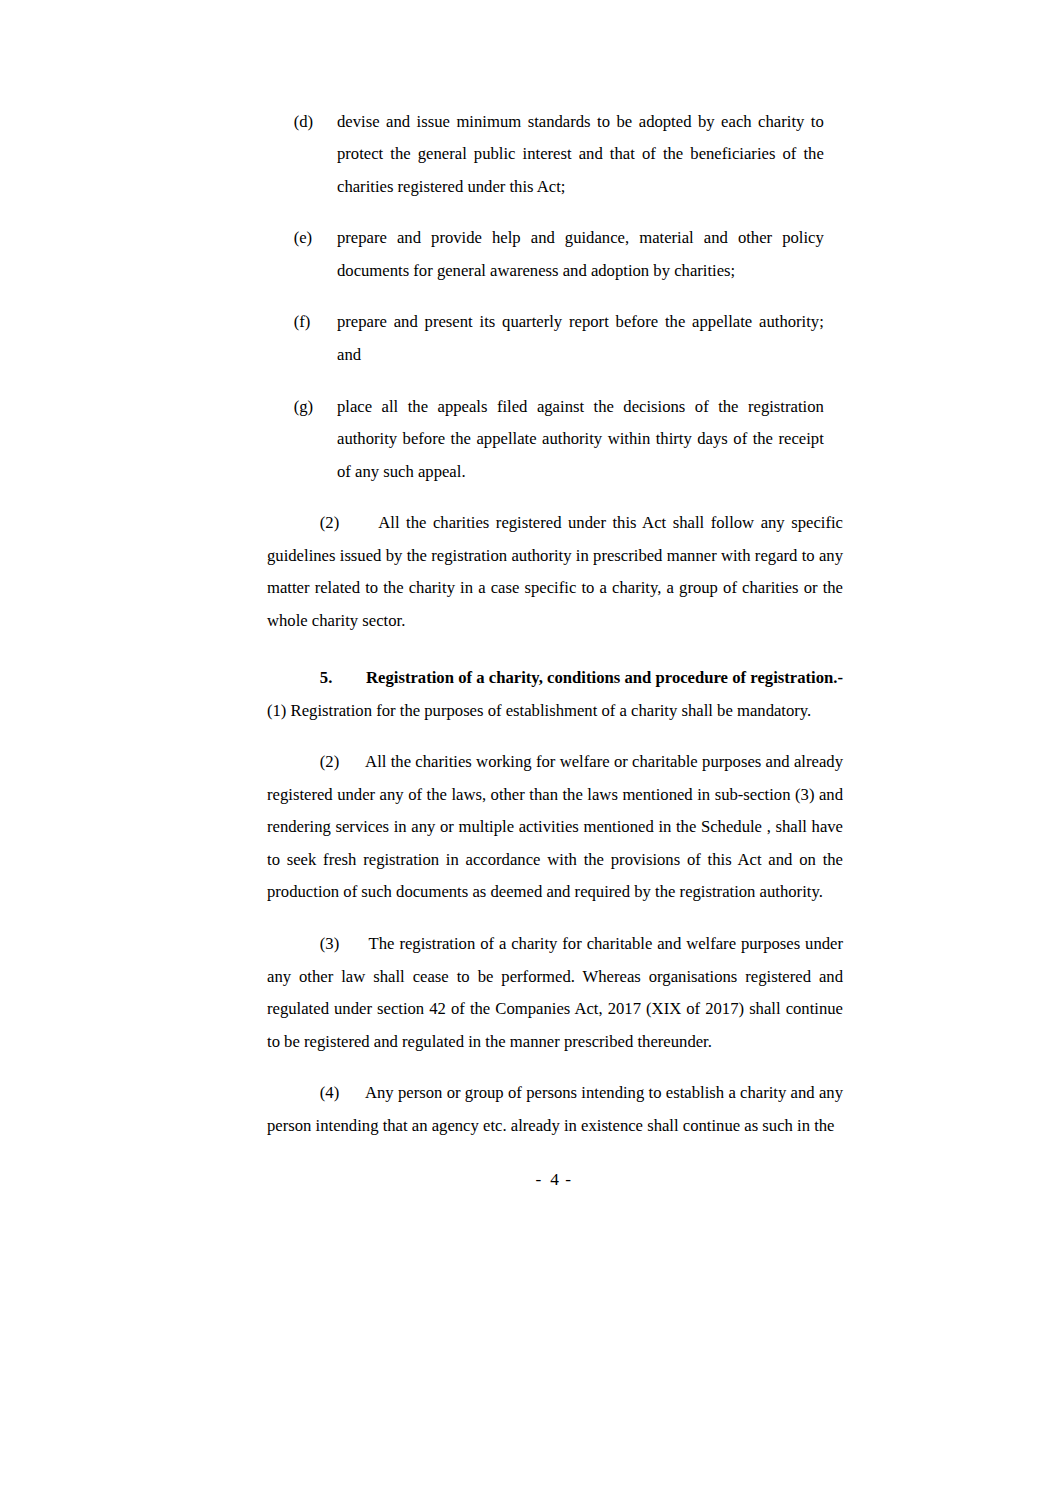(d)
devise and issue minimum standards to be adopted by each charity to protect the general public interest and that of the beneficiaries of the charities registered under this Act;
(e)
prepare and provide help and guidance, material and other policy documents for general awareness and adoption by charities;
(f)
prepare and present its quarterly report before the appellate authority; and
(g)
place all the appeals filed against the decisions of the registration authority before the appellate authority within thirty days of the receipt of any such appeal.
(2) All the charities registered under this Act shall follow any specific guidelines issued by the registration authority in prescribed manner with regard to any matter related to the charity in a case specific to a charity, a group of charities or the whole charity sector.
5. Registration of a charity, conditions and procedure of registration.- (1) Registration for the purposes of establishment of a charity shall be mandatory.
(2) All the charities working for welfare or charitable purposes and already registered under any of the laws, other than the laws mentioned in sub-section (3) and rendering services in any or multiple activities mentioned in the Schedule , shall have to seek fresh registration in accordance with the provisions of this Act and on the production of such documents as deemed and required by the registration authority.
(3) The registration of a charity for charitable and welfare purposes under any other law shall cease to be performed. Whereas organisations registered and regulated under section 42 of the Companies Act, 2017 (XIX of 2017) shall continue to be registered and regulated in the manner prescribed thereunder.
(4) Any person or group of persons intending to establish a charity and any person intending that an agency etc. already in existence shall continue as such in the
- 4 -